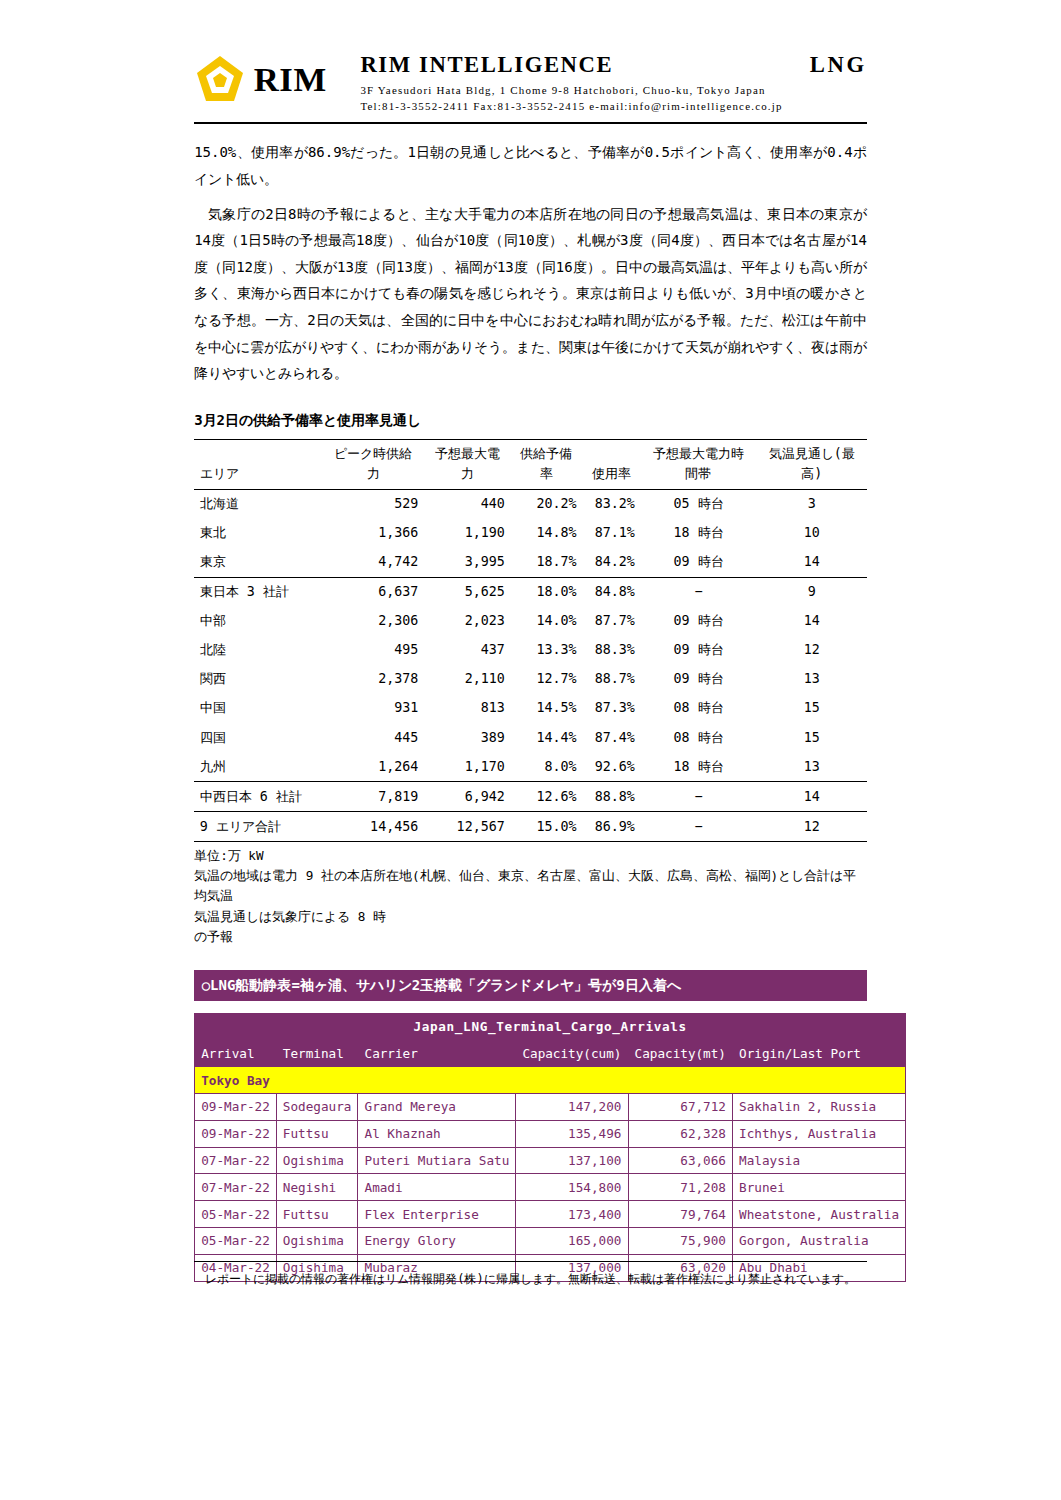RIM
RIM INTELLIGENCE LNG
3F Yaesudori Hata Bldg, 1 Chome 9-8 Hatchobori, Chuo-ku, Tokyo Japan
Tel:81-3-3552-2411 Fax:81-3-3552-2415 e-mail:info@rim-intelligence.co.jp
15.0%、使用率が86.9%だった。1日朝の見通しと比べると、予備率が0.5ポイント高く、使用率が0.4ポイント低い。
気象庁の2日8時の予報によると、主な大手電力の本店所在地の同日の予想最高気温は、東日本の東京が14度（1日5時の予想最高18度）、仙台が10度（同10度）、札幌が3度（同4度）、西日本では名古屋が14度（同12度）、大阪が13度（同13度）、福岡が13度（同16度）。日中の最高気温は、平年よりも高い所が多く、東海から西日本にかけても春の陽気を感じられそう。東京は前日よりも低いが、3月中頃の暖かさとなる予想。一方、2日の天気は、全国的に日中を中心におおむね晴れ間が広がる予報。ただ、松江は午前中を中心に雲が広がりやすく、にわか雨がありそう。また、関東は午後にかけて天気が崩れやすく、夜は雨が降りやすいとみられる。
3月2日の供給予備率と使用率見通し
| エリア | ピーク時供給 力 | 予想最大電 力 | 供給予備 率 | 使用率 | 予想最大電力時 間帯 | 気温見通し(最 高) |
| --- | --- | --- | --- | --- | --- | --- |
| 北海道 | 529 | 440 | 20.2% | 83.2% | 05 時台 | 3 |
| 東北 | 1,366 | 1,190 | 14.8% | 87.1% | 18 時台 | 10 |
| 東京 | 4,742 | 3,995 | 18.7% | 84.2% | 09 時台 | 14 |
| 東日本 3 社計 | 6,637 | 5,625 | 18.0% | 84.8% | − | 9 |
| 中部 | 2,306 | 2,023 | 14.0% | 87.7% | 09 時台 | 14 |
| 北陸 | 495 | 437 | 13.3% | 88.3% | 09 時台 | 12 |
| 関西 | 2,378 | 2,110 | 12.7% | 88.7% | 09 時台 | 13 |
| 中国 | 931 | 813 | 14.5% | 87.3% | 08 時台 | 15 |
| 四国 | 445 | 389 | 14.4% | 87.4% | 08 時台 | 15 |
| 九州 | 1,264 | 1,170 | 8.0% | 92.6% | 18 時台 | 13 |
| 中西日本 6 社計 | 7,819 | 6,942 | 12.6% | 88.8% | − | 14 |
| 9 エリア合計 | 14,456 | 12,567 | 15.0% | 86.9% | − | 12 |
単位:万 kW
気温の地域は電力 9 社の本店所在地(札幌、仙台、東京、名古屋、富山、大阪、広島、高松、福岡)とし合計は平均気温
気温見通しは気象庁による 8 時
の予報
○LNG船動静表=袖ヶ浦、サハリン2玉搭載「グランドメレヤ」号が9日入着へ
| Japan_LNG_Terminal_Cargo_Arrivals |
| --- |
| Arrival | Terminal | Carrier | Capacity(cum) | Capacity(mt) | Origin/Last Port |
| Tokyo Bay |
| 09-Mar-22 | Sodegaura | Grand Mereya | 147,200 | 67,712 | Sakhalin 2, Russia |
| 09-Mar-22 | Futtsu | Al Khaznah | 135,496 | 62,328 | Ichthys, Australia |
| 07-Mar-22 | Ogishima | Puteri Mutiara Satu | 137,100 | 63,066 | Malaysia |
| 07-Mar-22 | Negishi | Amadi | 154,800 | 71,208 | Brunei |
| 05-Mar-22 | Futtsu | Flex Enterprise | 173,400 | 79,764 | Wheatstone, Australia |
| 05-Mar-22 | Ogishima | Energy Glory | 165,000 | 75,900 | Gorgon, Australia |
| 04-Mar-22 | Ogishima | Mubaraz | 137,000 | 63,020 | Abu Dhabi |
レポートに掲載の情報の著作権はリム情報開発(株)に帰属します。無断転送、転載は著作権法により禁止されています。